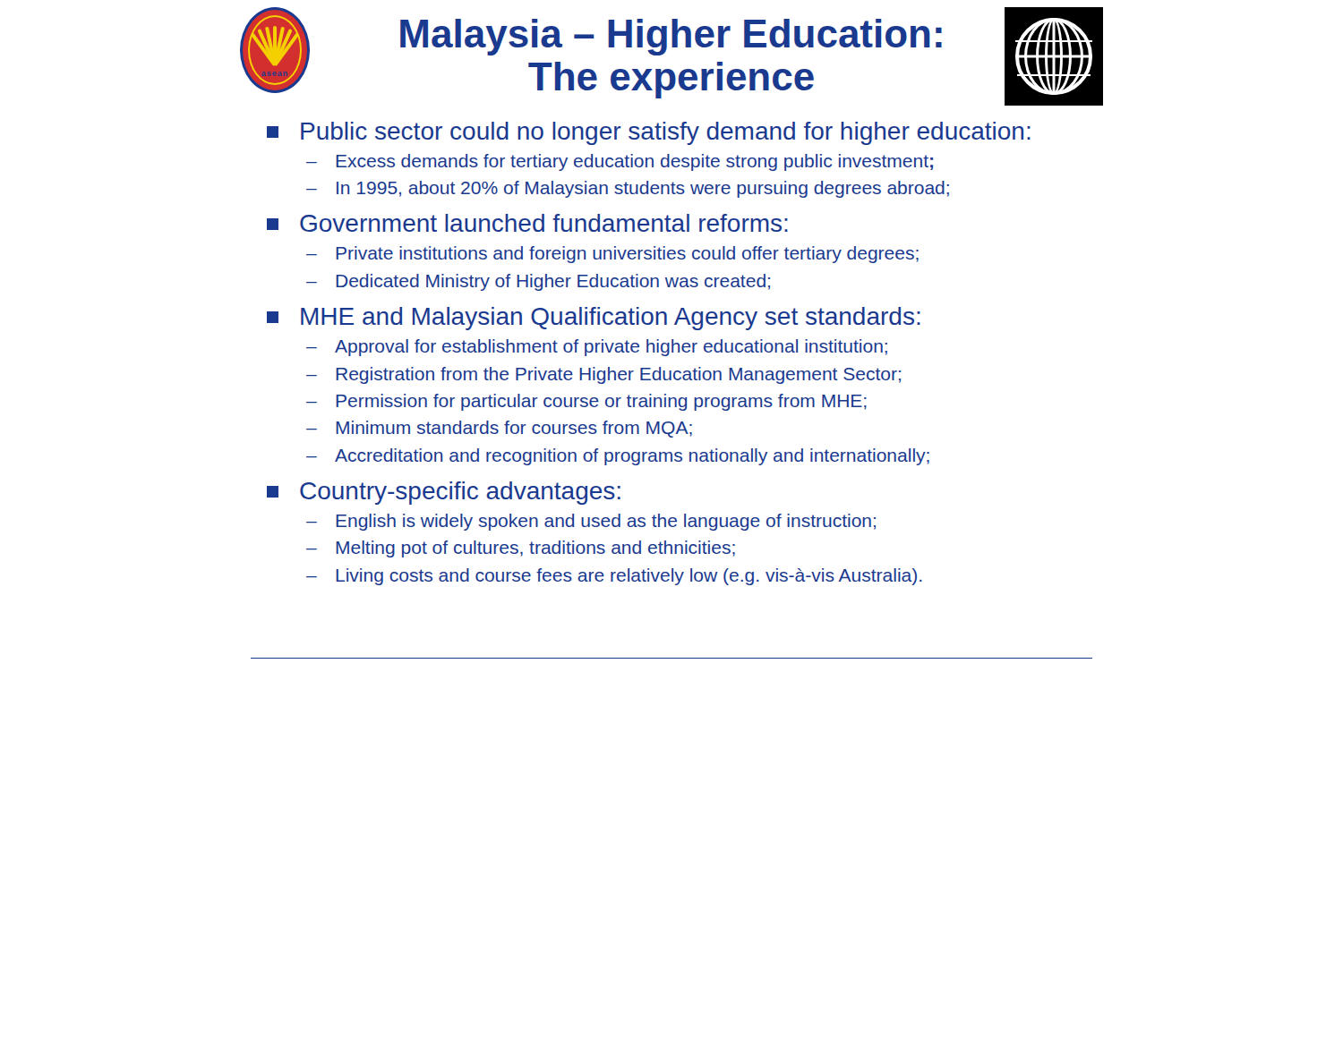asean
Malaysia – Higher Education:
The experience
Public sector could no longer satisfy demand for higher education:
–Excess demands for tertiary education despite strong public investment;
–In 1995, about 20% of Malaysian students were pursuing degrees abroad;
Government launched fundamental reforms:
–Private institutions and foreign universities could offer tertiary degrees;
–Dedicated Ministry of Higher Education was created;
MHE and Malaysian Qualification Agency set standards:
–Approval for establishment of private higher educational institution;
–Registration from the Private Higher Education Management Sector;
–Permission for particular course or training programs from MHE;
–Minimum standards for courses from MQA;
–Accreditation and recognition of programs nationally and internationally;
Country-specific advantages:
–English is widely spoken and used as the language of instruction;
–Melting pot of cultures, traditions and ethnicities;
–Living costs and course fees are relatively low (e.g. vis-à-vis Australia).